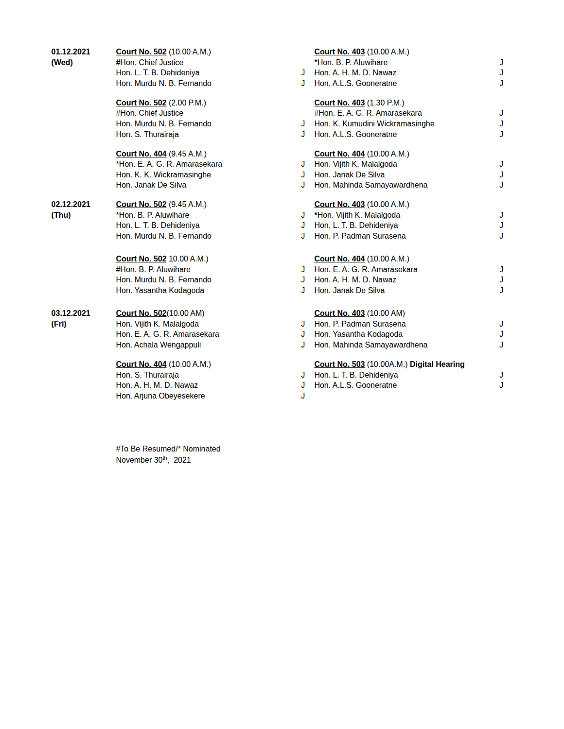| 01.12.2021 (Wed) | / Court No. 502 (10.00 A.M.) / / / # Hon. Chief Justice / / / Hon. L. T. B. Dehideniya / J / / Hon. Murdu N. B. Fernando / J / | / Court No. 403 (10.00 A.M.) / / / *Hon. B. P. Aluwihare / J / / Hon. A. H. M. D. Nawaz / J / / Hon. A.L.S. Gooneratne / J / |
| | / Court No. 502 (2.00 P.M.) / / / #Hon. Chief Justice / / / Hon. Murdu N. B. Fernando / J / / Hon. S. Thurairaja / J / | / Court No. 403 (1.30 P.M.) / / / #Hon. E. A. G. R. Amarasekara / J / / Hon. K. Kumudini Wickramasinghe / J / / Hon. A.L.S. Gooneratne / J / |
| | / Court No. 404 (9.45 A.M.) / / / *Hon. E. A. G. R. Amarasekara / J / / Hon. K. K. Wickramasinghe / J / / Hon. Janak De Silva / J / | / Court No. 404 (10.00 A.M.) / / / Hon. Vijith K. Malalgoda / J / / Hon. Janak De Silva / J / / Hon. Mahinda Samayawardhena / J / |
| 02.12.2021 (Thu) | / Court No. 502 (9.45 A.M.) / / / *Hon. B. P. Aluwihare / J / / Hon. L. T. B. Dehideniya / J / / Hon. Murdu N. B. Fernando / J / | / Court No. 403 (10.00 A.M.) / / / * Hon. Vijith K. Malalgoda / J / / Hon. L. T. B. Dehideniya / J / / Hon. P. Padman Surasena / J / |
| | / Court No. 502 10.00 A.M.) / / / #Hon. B. P. Aluwihare / J / / Hon. Murdu N. B. Fernando / J / / Hon. Yasantha Kodagoda / J / | / Court No. 404 (10.00 A.M.) / / / Hon. E. A. G. R. Amarasekara / J / / Hon. A. H. M. D. Nawaz / J / / Hon. Janak De Silva / J / |
| 03.12.2021 (Fri) | / Court No. 502 (10.00 AM) / / / Hon. Vijith K. Malalgoda / J / / Hon. E. A. G. R. Amarasekara / J / / Hon. Achala Wengappuli / J / | / Court No. 403 (10.00 AM) / / / Hon. P. Padman Surasena / J / / Hon. Yasantha Kodagoda / J / / Hon. Mahinda Samayawardhena / J / |
| | / Court No. 404 (10.00 A.M.) / / / Hon. S. Thurairaja / J / / Hon. A. H. M. D. Nawaz / J / / Hon. Arjuna Obeyesekere / J / | / Court No. 503 (10.00A.M.) Digital Hearing / / / Hon. L. T. B. Dehideniya / J / / Hon. A.L.S. Gooneratne / J / |
#To Be Resumed/* Nominated
November 30th, 2021